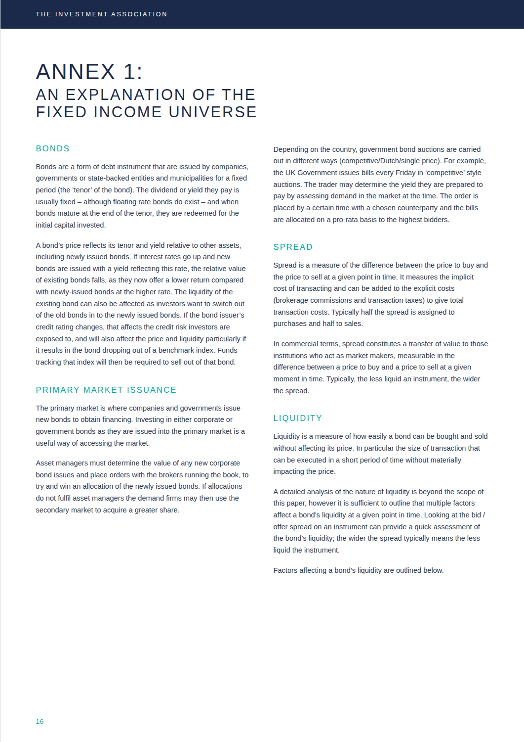The Investment Association
ANNEX 1: AN EXPLANATION OF THE
FIXED INCOME UNIVERSE
Bonds
Bonds are a form of debt instrument that are issued by companies, governments or state-backed entities and municipalities for a fixed period (the ‘tenor’ of the bond). The dividend or yield they pay is usually fixed – although floating rate bonds do exist – and when bonds mature at the end of the tenor, they are redeemed for the initial capital invested.
A bond’s price reflects its tenor and yield relative to other assets, including newly issued bonds. If interest rates go up and new bonds are issued with a yield reflecting this rate, the relative value of existing bonds falls, as they now offer a lower return compared with newly-issued bonds at the higher rate. The liquidity of the existing bond can also be affected as investors want to switch out of the old bonds in to the newly issued bonds. If the bond issuer’s credit rating changes, that affects the credit risk investors are exposed to, and will also affect the price and liquidity particularly if it results in the bond dropping out of a benchmark index. Funds tracking that index will then be required to sell out of that bond.
Primary Market Issuance
The primary market is where companies and governments issue new bonds to obtain financing. Investing in either corporate or government bonds as they are issued into the primary market is a useful way of accessing the market.
Asset managers must determine the value of any new corporate bond issues and place orders with the brokers running the book, to try and win an allocation of the newly issued bonds. If allocations do not fulfil asset managers the demand firms may then use the secondary market to acquire a greater share.
Depending on the country, government bond auctions are carried out in different ways (competitive/Dutch/single price). For example, the UK Government issues bills every Friday in ‘competitive’ style auctions. The trader may determine the yield they are prepared to pay by assessing demand in the market at the time. The order is placed by a certain time with a chosen counterparty and the bills are allocated on a pro-rata basis to the highest bidders.
Spread
Spread is a measure of the difference between the price to buy and the price to sell at a given point in time. It measures the implicit cost of transacting and can be added to the explicit costs (brokerage commissions and transaction taxes) to give total transaction costs. Typically half the spread is assigned to purchases and half to sales.
In commercial terms, spread constitutes a transfer of value to those institutions who act as market makers, measurable in the difference between a price to buy and a price to sell at a given moment in time. Typically, the less liquid an instrument, the wider the spread.
Liquidity
Liquidity is a measure of how easily a bond can be bought and sold without affecting its price. In particular the size of transaction that can be executed in a short period of time without materially impacting the price.
A detailed analysis of the nature of liquidity is beyond the scope of this paper, however it is sufficient to outline that multiple factors affect a bond’s liquidity at a given point in time. Looking at the bid / offer spread on an instrument can provide a quick assessment of the bond’s liquidity; the wider the spread typically means the less liquid the instrument.
Factors affecting a bond’s liquidity are outlined below.
16